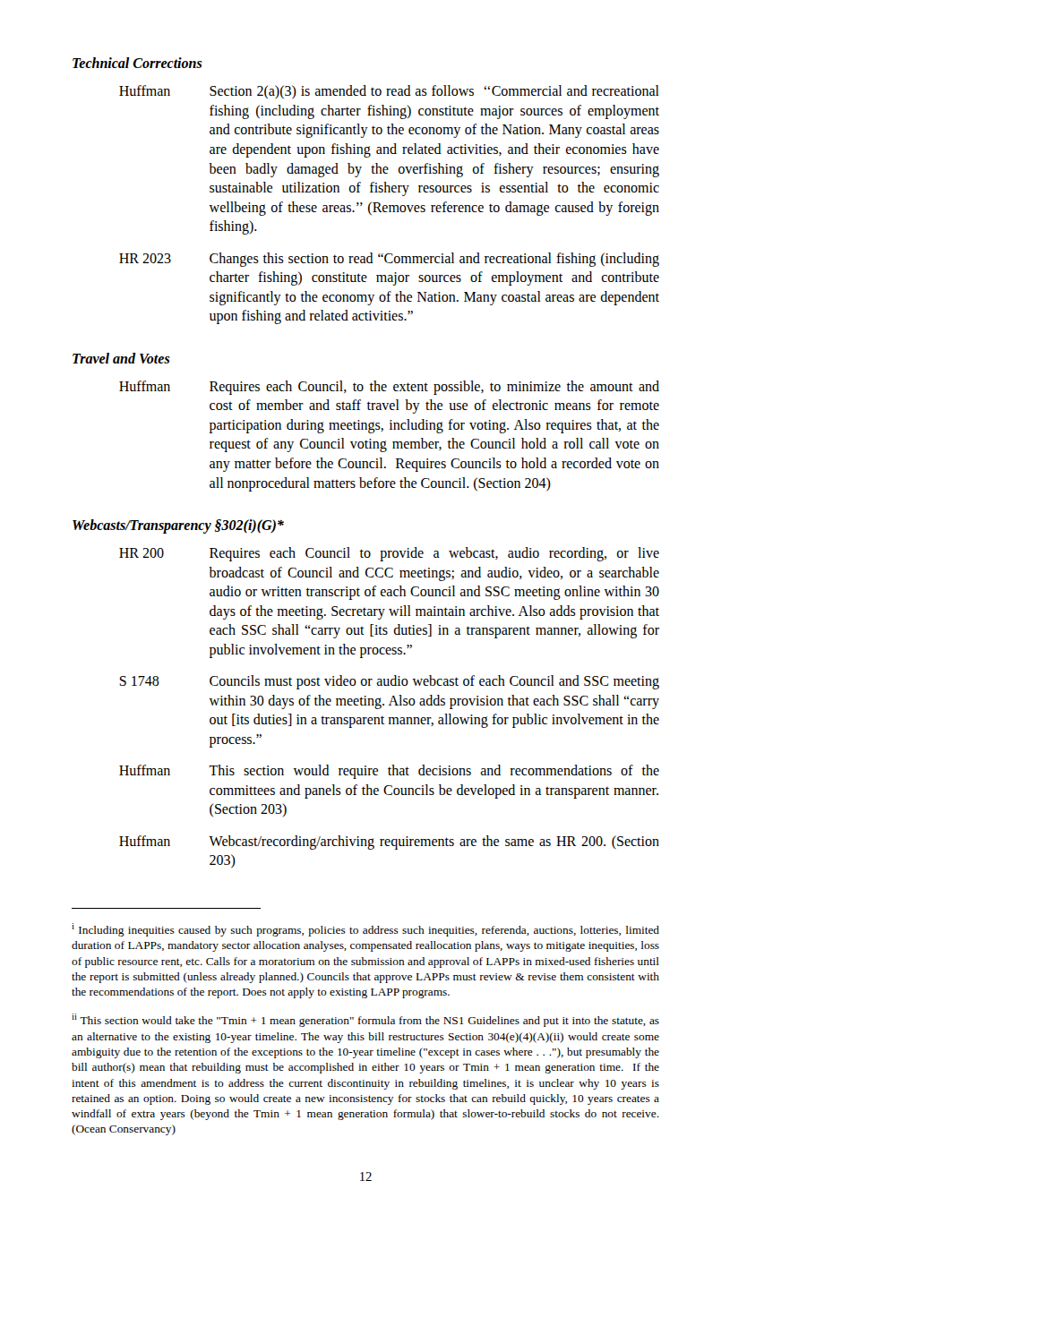Technical Corrections
Huffman
Section 2(a)(3) is amended to read as follows ‘‘Commercial and recreational fishing (including charter fishing) constitute major sources of employment and contribute significantly to the economy of the Nation. Many coastal areas are dependent upon fishing and related activities, and their economies have been badly damaged by the overfishing of fishery resources; ensuring sustainable utilization of fishery resources is essential to the economic wellbeing of these areas.’’ (Removes reference to damage caused by foreign fishing).
HR 2023
Changes this section to read “Commercial and recreational fishing (including charter fishing) constitute major sources of employment and contribute significantly to the economy of the Nation. Many coastal areas are dependent upon fishing and related activities.”
Travel and Votes
Huffman
Requires each Council, to the extent possible, to minimize the amount and cost of member and staff travel by the use of electronic means for remote participation during meetings, including for voting. Also requires that, at the request of any Council voting member, the Council hold a roll call vote on any matter before the Council. Requires Councils to hold a recorded vote on all nonprocedural matters before the Council. (Section 204)
Webcasts/Transparency §302(i)(G)*
HR 200
Requires each Council to provide a webcast, audio recording, or live broadcast of Council and CCC meetings; and audio, video, or a searchable audio or written transcript of each Council and SSC meeting online within 30 days of the meeting. Secretary will maintain archive. Also adds provision that each SSC shall “carry out [its duties] in a transparent manner, allowing for public involvement in the process.”
S 1748
Councils must post video or audio webcast of each Council and SSC meeting within 30 days of the meeting. Also adds provision that each SSC shall “carry out [its duties] in a transparent manner, allowing for public involvement in the process.”
Huffman
This section would require that decisions and recommendations of the committees and panels of the Councils be developed in a transparent manner. (Section 203)
Huffman
Webcast/recording/archiving requirements are the same as HR 200. (Section 203)
i Including inequities caused by such programs, policies to address such inequities, referenda, auctions, lotteries, limited duration of LAPPs, mandatory sector allocation analyses, compensated reallocation plans, ways to mitigate inequities, loss of public resource rent, etc. Calls for a moratorium on the submission and approval of LAPPs in mixed-used fisheries until the report is submitted (unless already planned.) Councils that approve LAPPs must review & revise them consistent with the recommendations of the report. Does not apply to existing LAPP programs.
ii This section would take the "Tmin + 1 mean generation" formula from the NS1 Guidelines and put it into the statute, as an alternative to the existing 10-year timeline. The way this bill restructures Section 304(e)(4)(A)(ii) would create some ambiguity due to the retention of the exceptions to the 10-year timeline ("except in cases where . . ."), but presumably the bill author(s) mean that rebuilding must be accomplished in either 10 years or Tmin + 1 mean generation time. If the intent of this amendment is to address the current discontinuity in rebuilding timelines, it is unclear why 10 years is retained as an option. Doing so would create a new inconsistency for stocks that can rebuild quickly, 10 years creates a windfall of extra years (beyond the Tmin + 1 mean generation formula) that slower-to-rebuild stocks do not receive. (Ocean Conservancy)
12